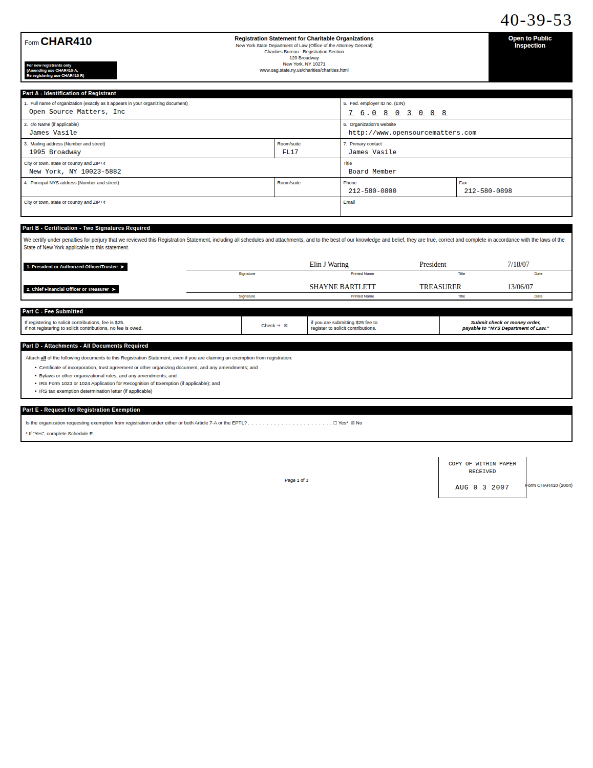40-39-53
| Form CHAR410 For new registrants only (Amending use CHAR410-A, Re-registering use CHAR410-R) | Registration Statement for Charitable Organizations New York State Department of Law (Office of the Attorney General) Charities Bureau - Registration Section 120 Broadway New York, NY 10271 www.oag.state.ny.us/charities/charities.html | Open to Public Inspection |
Part A - Identification of Registrant
| 1. Full name of organization (exactly as it appears in your organizing document) Open Source Matters, Inc | 5. Fed. employer ID no. (EIN) 7 6 . 0 8 0 3 0 0 8 |
| 2. c/o Name (if applicable) James Vasile | 6. Organization's website http://www.opensourcematters.com |
| 3. Mailing address (Number and street) 1995 Broadway | Room/suite FL17 | 7. Primary contact James Vasile |
| City or town, state or country and ZIP+4 New York, NY 10023-5882 | Title Board Member |
| 4. Principal NYS address (Number and street) | Room/suite | Phone 212-580-0800 | Fax 212-580-0898 |
| City or town, state or country and ZIP+4 | Email |
Part B - Certification - Two Signatures Required
We certify under penalties for perjury that we reviewed this Registration Statement, including all schedules and attachments, and to the best of our knowledge and belief, they are true, correct and complete in accordance with the laws of the State of New York applicable to this statement.
| 1. President or Authorized Officer/Trustee ➤ | ​ | Elin J Waring | President | 7/18/07 |
| | Signature | Printed Name | Title | Date |
| 2. Chief Financial Officer or Treasurer ➤ | ​ | SHAYNE BARTLETT | TREASURER | 13/06/07 |
| | Signature | Printed Name | Title | Date |
Part C - Fee Submitted
| If registering to solicit contributions, fee is $25. If not registering to solicit contributions, no fee is owed. | Check ⇒ ☒ | if you are submitting $25 fee to register to solicit contributions. | Submit check or money order, payable to “NYS Department of Law.” |
Part D - Attachments - All Documents Required
Attach all of the following documents to this Registration Statement, even if you are claiming an exemption from registration:
Certificate of incorporation, trust agreement or other organizing document, and any amendments; and
Bylaws or other organizational rules, and any amendments; and
IRS Form 1023 or 1024 Application for Recognition of Exemption (if applicable); and
IRS tax exemption determination letter (if applicable)
Part E - Request for Registration Exemption
Is the organization requesting exemption from registration under either or both Article 7-A or the EPTL? . . . . . . . . . . . . . . . . . . . . . . . ☐ Yes* ☒ No
* If “Yes”, complete Schedule E.
Page 1 of 3
COPY OF WITHIN PAPER
RECEIVED
AUG 0 3 2007
Form CHAR410 (2004)